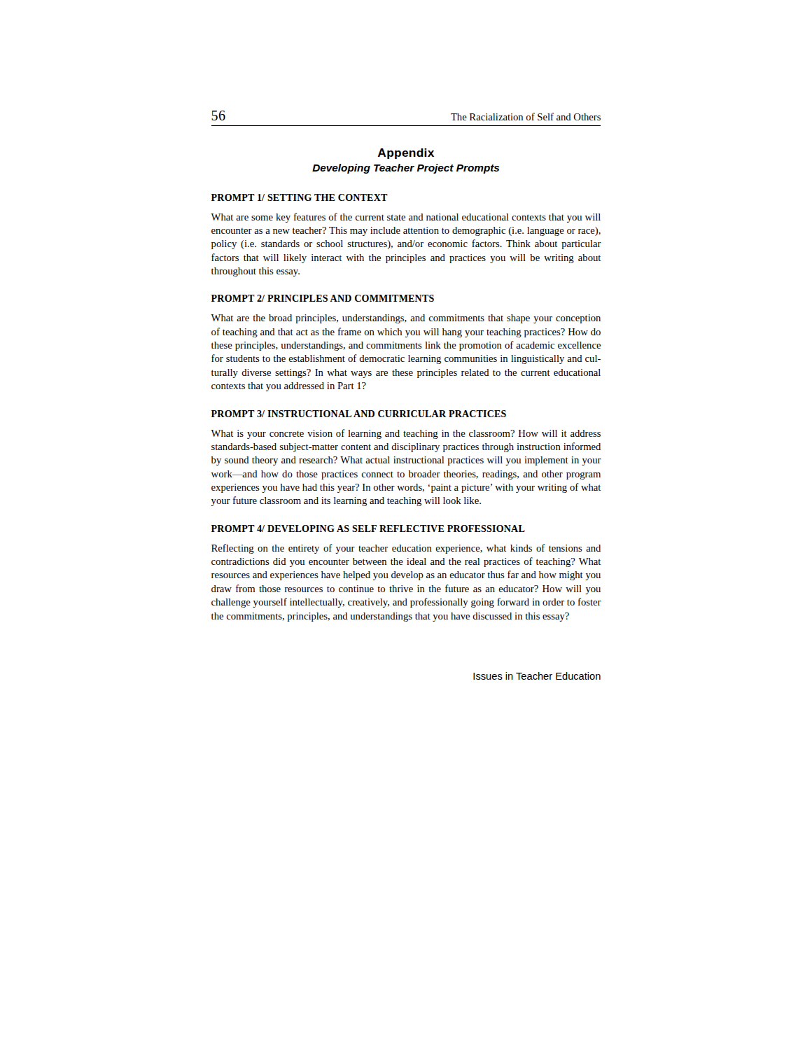56 The Racialization of Self and Others
Appendix
Developing Teacher Project Prompts
PROMPT 1/ SETTING THE CONTEXT
What are some key features of the current state and national educational contexts that you will encounter as a new teacher? This may include attention to demographic (i.e. language or race), policy (i.e. standards or school structures), and/or economic factors. Think about particular factors that will likely interact with the principles and practices you will be writing about throughout this essay.
PROMPT 2/ PRINCIPLES AND COMMITMENTS
What are the broad principles, understandings, and commitments that shape your conception of teaching and that act as the frame on which you will hang your teaching practices? How do these principles, understandings, and commitments link the promotion of academic excellence for students to the establishment of democratic learning communities in linguistically and culturally diverse settings? In what ways are these principles related to the current educational contexts that you addressed in Part 1?
PROMPT 3/ INSTRUCTIONAL AND CURRICULAR PRACTICES
What is your concrete vision of learning and teaching in the classroom? How will it address standards-based subject-matter content and disciplinary practices through instruction informed by sound theory and research? What actual instructional practices will you implement in your work—and how do those practices connect to broader theories, readings, and other program experiences you have had this year? In other words, ‘paint a picture’ with your writing of what your future classroom and its learning and teaching will look like.
PROMPT 4/ DEVELOPING AS SELF REFLECTIVE PROFESSIONAL
Reflecting on the entirety of your teacher education experience, what kinds of tensions and contradictions did you encounter between the ideal and the real practices of teaching? What resources and experiences have helped you develop as an educator thus far and how might you draw from those resources to continue to thrive in the future as an educator? How will you challenge yourself intellectually, creatively, and professionally going forward in order to foster the commitments, principles, and understandings that you have discussed in this essay?
Issues in Teacher Education